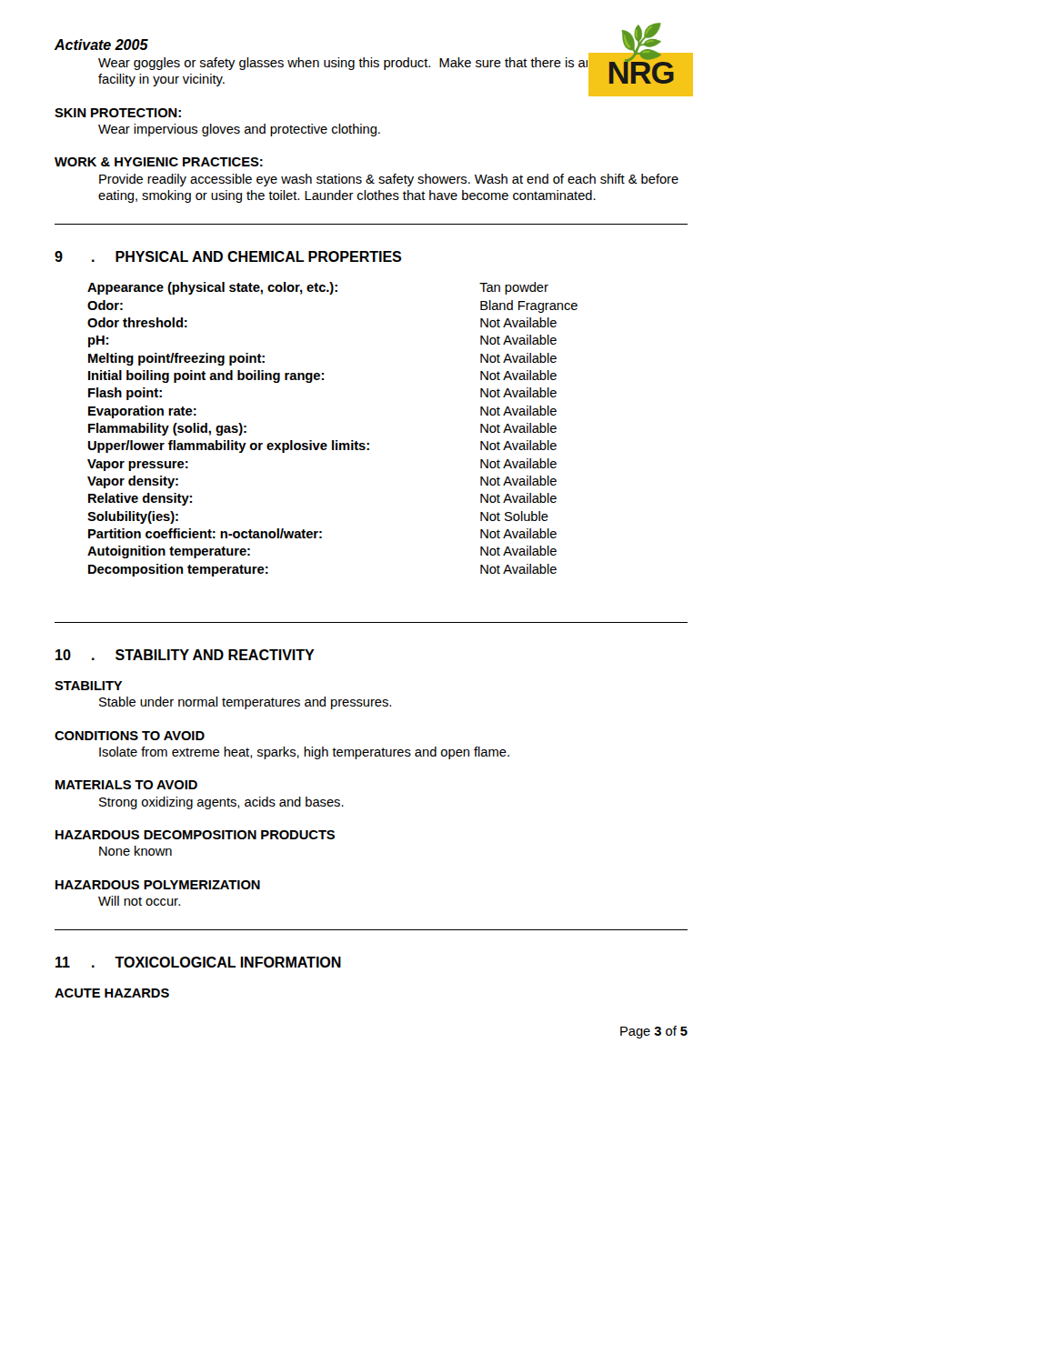🌿
NRG
Activate 2005
Wear goggles or safety glasses when using this product. Make sure that there is an eyewash facility in your vicinity.
SKIN PROTECTION:
Wear impervious gloves and protective clothing.
WORK & HYGIENIC PRACTICES:
Provide readily accessible eye wash stations & safety showers. Wash at end of each shift & before eating, smoking or using the toilet. Launder clothes that have become contaminated.
9.PHYSICAL AND CHEMICAL PROPERTIES
| Appearance (physical state, color, etc.): | Tan powder |
| Odor: | Bland Fragrance |
| Odor threshold: | Not Available |
| pH: | Not Available |
| Melting point/freezing point: | Not Available |
| Initial boiling point and boiling range: | Not Available |
| Flash point: | Not Available |
| Evaporation rate: | Not Available |
| Flammability (solid, gas): | Not Available |
| Upper/lower flammability or explosive limits: | Not Available |
| Vapor pressure: | Not Available |
| Vapor density: | Not Available |
| Relative density: | Not Available |
| Solubility(ies): | Not Soluble |
| Partition coefficient: n-octanol/water: | Not Available |
| Autoignition temperature: | Not Available |
| Decomposition temperature: | Not Available |
10.STABILITY AND REACTIVITY
STABILITY
Stable under normal temperatures and pressures.
CONDITIONS TO AVOID
Isolate from extreme heat, sparks, high temperatures and open flame.
MATERIALS TO AVOID
Strong oxidizing agents, acids and bases.
HAZARDOUS DECOMPOSITION PRODUCTS
None known
HAZARDOUS POLYMERIZATION
Will not occur.
11.TOXICOLOGICAL INFORMATION
ACUTE HAZARDS
Page 3 of 5